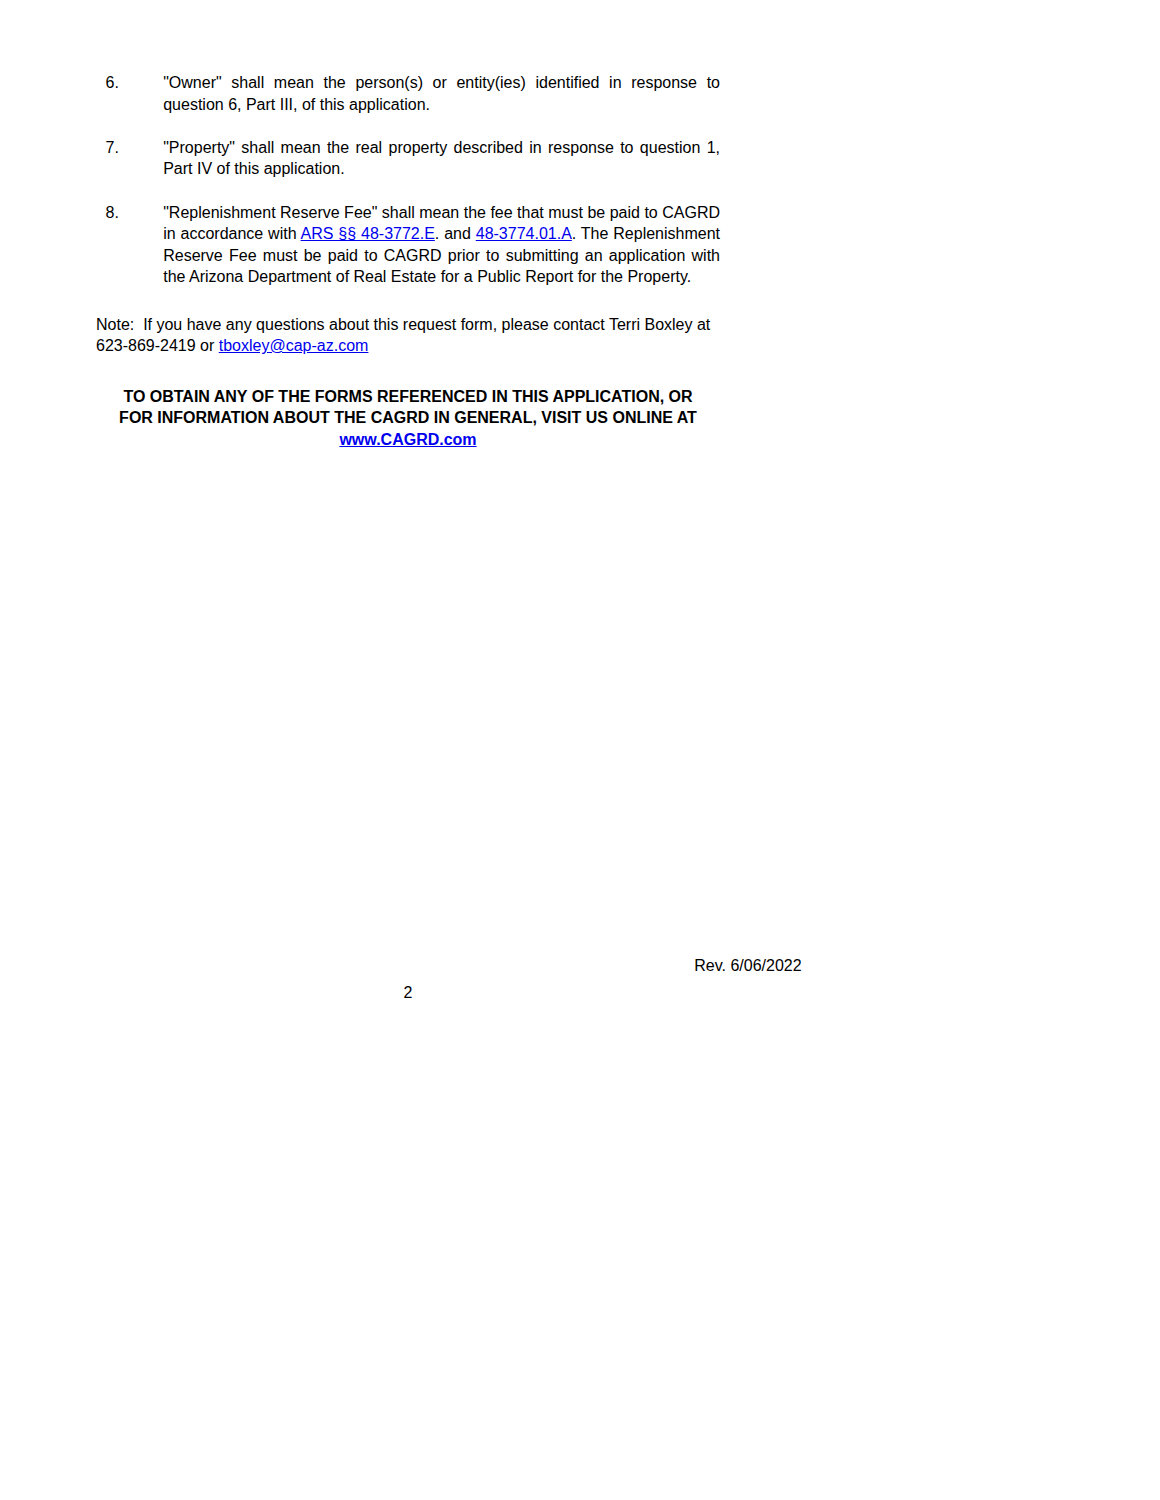6. "Owner" shall mean the person(s) or entity(ies) identified in response to question 6, Part III, of this application.
7. "Property" shall mean the real property described in response to question 1, Part IV of this application.
8. "Replenishment Reserve Fee" shall mean the fee that must be paid to CAGRD in accordance with ARS §§ 48-3772.E. and 48-3774.01.A. The Replenishment Reserve Fee must be paid to CAGRD prior to submitting an application with the Arizona Department of Real Estate for a Public Report for the Property.
Note: If you have any questions about this request form, please contact Terri Boxley at 623-869-2419 or tboxley@cap-az.com
TO OBTAIN ANY OF THE FORMS REFERENCED IN THIS APPLICATION, OR FOR INFORMATION ABOUT THE CAGRD IN GENERAL, VISIT US ONLINE AT www.CAGRD.com
Rev. 6/06/2022
2